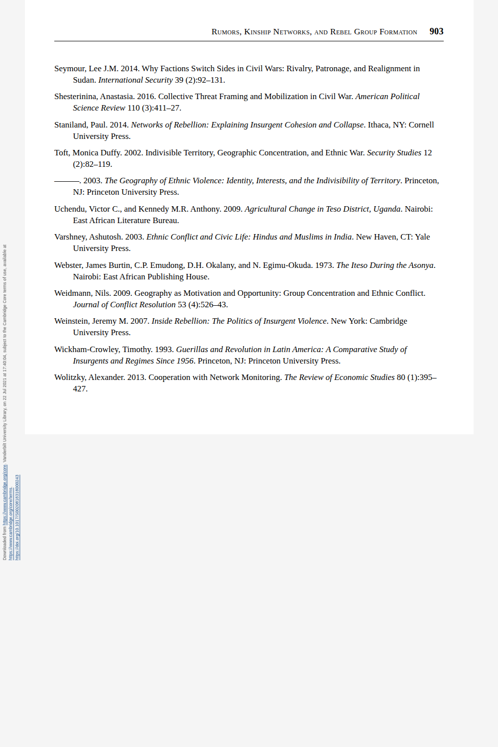Downloaded from https://www.cambridge.org/core. Vanderbilt University Library, on 22 Jul 2021 at 17:40:04, subject to the Cambridge Core terms of use, available at https://www.cambridge.org/core/terms.
https://doi.org/10.1017/S0020818318000243
Rumors, Kinship Networks, and Rebel Group Formation 903
Seymour, Lee J.M. 2014. Why Factions Switch Sides in Civil Wars: Rivalry, Patronage, and Realignment in Sudan. International Security 39 (2):92–131.
Shesterinina, Anastasia. 2016. Collective Threat Framing and Mobilization in Civil War. American Political Science Review 110 (3):411–27.
Staniland, Paul. 2014. Networks of Rebellion: Explaining Insurgent Cohesion and Collapse. Ithaca, NY: Cornell University Press.
Toft, Monica Duffy. 2002. Indivisible Territory, Geographic Concentration, and Ethnic War. Security Studies 12 (2):82–119.
———. 2003. The Geography of Ethnic Violence: Identity, Interests, and the Indivisibility of Territory. Princeton, NJ: Princeton University Press.
Uchendu, Victor C., and Kennedy M.R. Anthony. 2009. Agricultural Change in Teso District, Uganda. Nairobi: East African Literature Bureau.
Varshney, Ashutosh. 2003. Ethnic Conflict and Civic Life: Hindus and Muslims in India. New Haven, CT: Yale University Press.
Webster, James Burtin, C.P. Emudong, D.H. Okalany, and N. Egimu-Okuda. 1973. The Iteso During the Asonya. Nairobi: East African Publishing House.
Weidmann, Nils. 2009. Geography as Motivation and Opportunity: Group Concentration and Ethnic Conflict. Journal of Conflict Resolution 53 (4):526–43.
Weinstein, Jeremy M. 2007. Inside Rebellion: The Politics of Insurgent Violence. New York: Cambridge University Press.
Wickham-Crowley, Timothy. 1993. Guerillas and Revolution in Latin America: A Comparative Study of Insurgents and Regimes Since 1956. Princeton, NJ: Princeton University Press.
Wolitzky, Alexander. 2013. Cooperation with Network Monitoring. The Review of Economic Studies 80 (1):395–427.